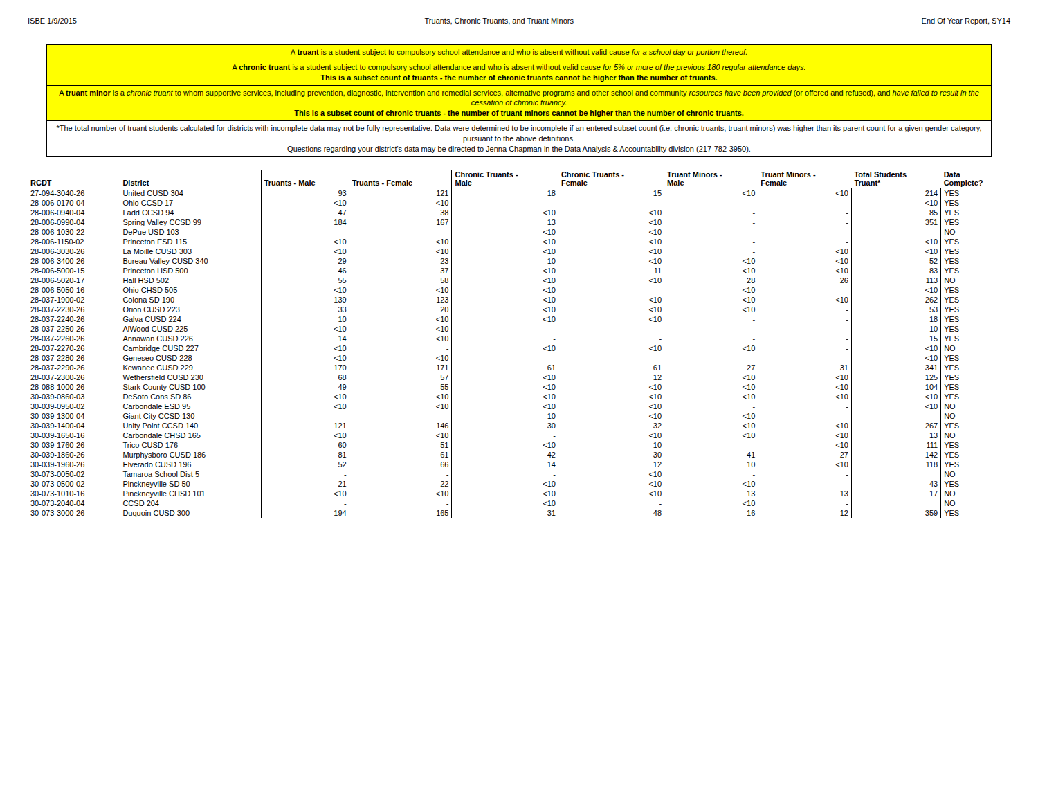ISBE 1/9/2015
Truants, Chronic Truants, and Truant Minors
End Of Year Report, SY14
A truant is a student subject to compulsory school attendance and who is absent without valid cause for a school day or portion thereof.
A chronic truant is a student subject to compulsory school attendance and who is absent without valid cause for 5% or more of the previous 180 regular attendance days.
This is a subset count of truants - the number of chronic truants cannot be higher than the number of truants.
A truant minor is a chronic truant to whom supportive services, including prevention, diagnostic, intervention and remedial services, alternative programs and other school and community resources have been provided (or offered and refused), and have failed to result in the cessation of chronic truancy.
This is a subset count of chronic truants - the number of truant minors cannot be higher than the number of chronic truants.
*The total number of truant students calculated for districts with incomplete data may not be fully representative. Data were determined to be incomplete if an entered subset count (i.e. chronic truants, truant minors) was higher than its parent count for a given gender category, pursuant to the above definitions.
Questions regarding your district's data may be directed to Jenna Chapman in the Data Analysis & Accountability division (217-782-3950).
| RCDT | District | Truants - Male | Truants - Female | Chronic Truants - Male | Chronic Truants - Female | Truant Minors - Male | Truant Minors - Female | Total Students Truant* | Data Complete? |
| --- | --- | --- | --- | --- | --- | --- | --- | --- | --- |
| 27-094-3040-26 | United CUSD 304 | 93 | 121 | 18 | 15 | <10 | <10 | 214 | YES |
| 28-006-0170-04 | Ohio CCSD 17 | <10 | <10 | - | - | - | - | <10 | YES |
| 28-006-0940-04 | Ladd CCSD 94 | 47 | 38 | <10 | <10 | - | - | 85 | YES |
| 28-006-0990-04 | Spring Valley CCSD 99 | 184 | 167 | 13 | <10 | - | - | 351 | YES |
| 28-006-1030-22 | DePue USD 103 | - | - | <10 | <10 | - | - | | NO |
| 28-006-1150-02 | Princeton ESD 115 | <10 | <10 | <10 | <10 | - | - | <10 | YES |
| 28-006-3030-26 | La Moille CUSD 303 | <10 | <10 | <10 | <10 | - | <10 | <10 | YES |
| 28-006-3400-26 | Bureau Valley CUSD 340 | 29 | 23 | 10 | <10 | <10 | <10 | 52 | YES |
| 28-006-5000-15 | Princeton HSD 500 | 46 | 37 | <10 | 11 | <10 | <10 | 83 | YES |
| 28-006-5020-17 | Hall HSD 502 | 55 | 58 | <10 | <10 | 28 | 26 | 113 | NO |
| 28-006-5050-16 | Ohio CHSD 505 | <10 | <10 | <10 | - | <10 | - | <10 | YES |
| 28-037-1900-02 | Colona SD 190 | 139 | 123 | <10 | <10 | <10 | <10 | 262 | YES |
| 28-037-2230-26 | Orion CUSD 223 | 33 | 20 | <10 | <10 | <10 | - | 53 | YES |
| 28-037-2240-26 | Galva CUSD 224 | 10 | <10 | <10 | <10 | - | - | 18 | YES |
| 28-037-2250-26 | AlWood CUSD 225 | <10 | <10 | - | - | - | - | 10 | YES |
| 28-037-2260-26 | Annawan CUSD 226 | 14 | <10 | - | - | - | - | 15 | YES |
| 28-037-2270-26 | Cambridge CUSD 227 | <10 | - | <10 | <10 | <10 | - | <10 | NO |
| 28-037-2280-26 | Geneseo CUSD 228 | <10 | <10 | - | - | - | - | <10 | YES |
| 28-037-2290-26 | Kewanee CUSD 229 | 170 | 171 | 61 | 61 | 27 | 31 | 341 | YES |
| 28-037-2300-26 | Wethersfield CUSD 230 | 68 | 57 | <10 | 12 | <10 | <10 | 125 | YES |
| 28-088-1000-26 | Stark County CUSD 100 | 49 | 55 | <10 | <10 | <10 | <10 | 104 | YES |
| 30-039-0860-03 | DeSoto Cons SD 86 | <10 | <10 | <10 | <10 | <10 | <10 | <10 | YES |
| 30-039-0950-02 | Carbondale ESD 95 | <10 | <10 | <10 | <10 | - | - | <10 | NO |
| 30-039-1300-04 | Giant City CCSD 130 | - | - | 10 | <10 | <10 | - | | NO |
| 30-039-1400-04 | Unity Point CCSD 140 | 121 | 146 | 30 | 32 | <10 | <10 | 267 | YES |
| 30-039-1650-16 | Carbondale CHSD 165 | <10 | <10 | - | <10 | <10 | <10 | 13 | NO |
| 30-039-1760-26 | Trico CUSD 176 | 60 | 51 | <10 | 10 | - | <10 | 111 | YES |
| 30-039-1860-26 | Murphysboro CUSD 186 | 81 | 61 | 42 | 30 | 41 | 27 | 142 | YES |
| 30-039-1960-26 | Elverado CUSD 196 | 52 | 66 | 14 | 12 | 10 | <10 | 118 | YES |
| 30-073-0050-02 | Tamaroa School Dist 5 | - | - | - | <10 | - | - | | NO |
| 30-073-0500-02 | Pinckneyville SD 50 | 21 | 22 | <10 | <10 | <10 | - | 43 | YES |
| 30-073-1010-16 | Pinckneyville CHSD 101 | <10 | <10 | <10 | <10 | 13 | 13 | 17 | NO |
| 30-073-2040-04 | CCSD 204 | - | - | <10 | - | <10 | - | | NO |
| 30-073-3000-26 | Duquoin CUSD 300 | 194 | 165 | 31 | 48 | 16 | 12 | 359 | YES |